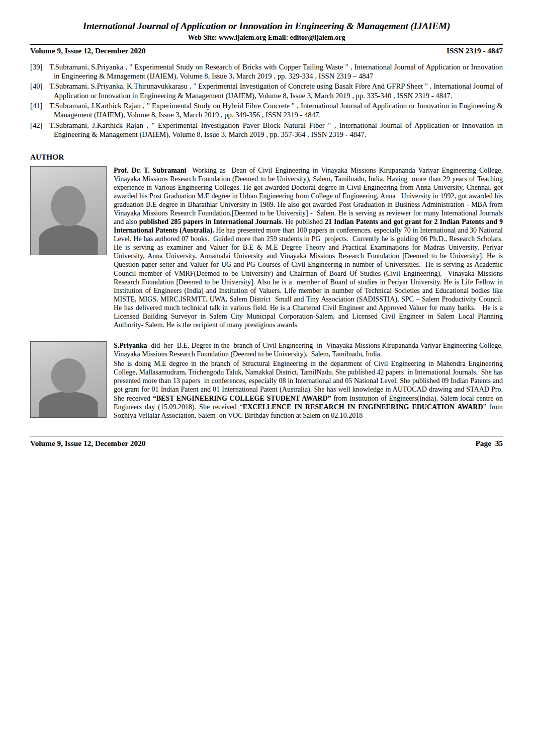International Journal of Application or Innovation in Engineering & Management (IJAIEM)
Web Site: www.ijaiem.org Email: editor@ijaiem.org
Volume 9, Issue 12, December 2020 ISSN 2319 - 4847
[39] T.Subramani, S.Priyanka , " Experimental Study on Research of Bricks with Copper Tailing Waste " , International Journal of Application or Innovation in Engineering & Management (IJAIEM), Volume 8, Issue 3, March 2019 , pp. 329-334 , ISSN 2319 – 4847
[40] T.Subramani, S.Priyanka, K.Thirunavukkarasu , " Experimental Investigation of Concrete using Basalt Fibre And GFRP Sheet " , International Journal of Application or Innovation in Engineering & Management (IJAIEM), Volume 8, Issue 3, March 2019 , pp. 335-340 , ISSN 2319 - 4847.
[41] T.Subramani, J.Karthick Rajan , " Experimental Study on Hybrid Fibre Concrete " , International Journal of Application or Innovation in Engineering & Management (IJAIEM), Volume 8, Issue 3, March 2019 , pp. 349-356 , ISSN 2319 - 4847.
[42] T.Subramani, J.Karthick Rajan , " Experimental Investigation Paver Block Natural Fiber " , International Journal of Application or Innovation in Engineering & Management (IJAIEM), Volume 8, Issue 3, March 2019 , pp. 357-364 , ISSN 2319 - 4847.
AUTHOR
Prof. Dr. T. Subramani Working as Dean of Civil Engineering in Vinayaka Missions Kirupananda Variyar Engineering College, Vinayaka Missions Research Foundation (Deemed to be University), Salem, Tamilnadu, India. Having more than 29 years of Teaching experience in Various Engineering Colleges. He got awarded Doctoral degree in Civil Engineering from Anna University, Chennai, got awarded his Post Graduation M.E degree in Urban Engineering from College of Engineering, Anna University in 1992, got awarded his graduation B.E degree in Bharathiar University in 1989. He also got awarded Post Graduation in Business Administration - MBA from Vinayaka Missions Research Foundation,[Deemed to be University] - Salem. He is serving as reviewer for many International Journals and also published 285 papers in International Journals. He published 21 Indian Patents and got grant for 2 Indian Patents and 9 International Patents (Australia). He has presented more than 100 papers in conferences, especially 70 in International and 30 National Level. He has authored 07 books. Guided more than 259 students in PG projects. Currently he is guiding 06 Ph.D., Research Scholars. He is serving as examiner and Valuer for B.E & M.E Degree Theory and Practical Examinations for Madras University, Periyar University, Anna University, Annamalai University and Vinayaka Missions Research Foundation [Deemed to be University]. He is Question paper setter and Valuer for UG and PG Courses of Civil Engineering in number of Universities. He is serving as Academic Council member of VMRF(Deemed to be University) and Chairman of Board Of Studies (Civil Engineering), Vinayaka Missions Research Foundation [Deemed to be University]. Also he is a member of Board of studies in Periyar University. He is Life Fellow in Institution of Engineers (India) and Institution of Valuers. Life member in number of Technical Societies and Educational bodies like MISTE, MIGS, MIRC,ISRMTT, UWA, Salem District Small and Tiny Association (SADISSTIA), SPC – Salem Productivity Council. He has delivered much technical talk in various field. He is a Chartered Civil Engineer and Approved Valuer for many banks. He is a Licensed Building Surveyor in Salem City Municipal Corporation-Salem, and Licensed Civil Engineer in Salem Local Planning Authority- Salem. He is the recipient of many prestigious awards
S.Priyanka did her B.E. Degree in the branch of Civil Engineering in Vinayaka Missions Kirupananda Variyar Engineering College, Vinayaka Missions Research Foundation (Deemed to be University), Salem, Tamilnadu, India.
She is doing M.E degree in the branch of Structural Engineering in the department of Civil Engineering in Mahendra Engineering College, Mallasamudram, Trichengodu Taluk, Namakkal District, TamilNadu. She published 42 papers in International Journals. She has presented more than 13 papers in conferences, especially 08 in International and 05 National Level. She published 09 Indian Patents and got grant for 01 Indian Patent and 01 International Patent (Australia). She has well knowledge in AUTOCAD drawing and STAAD Pro. She received “BEST ENGINEERING COLLEGE STUDENT AWARD” from Institution of Engineers(India), Salem local centre on Engineers day (15.09.2018). She received “EXCELLENCE IN RESEARCH IN ENGINEERING EDUCATION AWARD” from Sozhiya Vellalar Association, Salem on VOC Birthday function at Salem on 02.10.2018
Volume 9, Issue 12, December 2020 Page 35